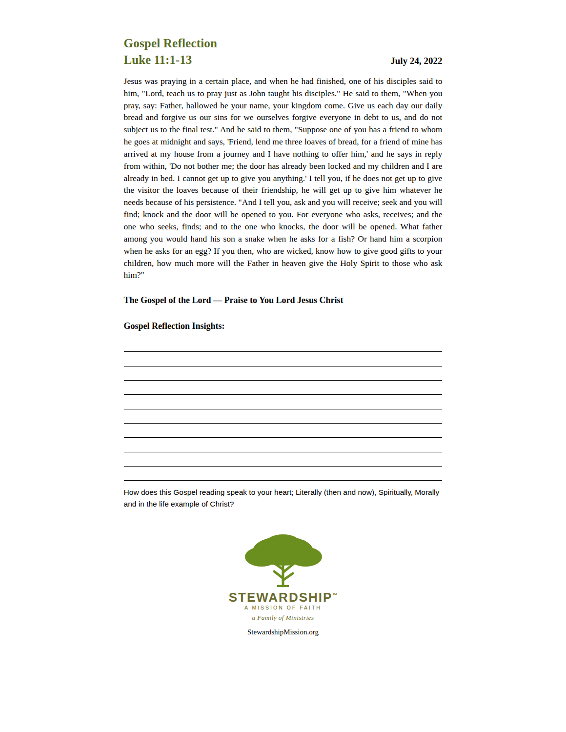Gospel Reflection
Luke 11:1-13
July 24, 2022
Jesus was praying in a certain place, and when he had finished, one of his disciples said to him, "Lord, teach us to pray just as John taught his disciples." He said to them, "When you pray, say: Father, hallowed be your name, your kingdom come. Give us each day our daily bread and forgive us our sins for we ourselves forgive everyone in debt to us, and do not subject us to the final test." And he said to them, "Suppose one of you has a friend to whom he goes at midnight and says, 'Friend, lend me three loaves of bread, for a friend of mine has arrived at my house from a journey and I have nothing to offer him,' and he says in reply from within, 'Do not bother me; the door has already been locked and my children and I are already in bed. I cannot get up to give you anything.' I tell you, if he does not get up to give the visitor the loaves because of their friendship, he will get up to give him whatever he needs because of his persistence. "And I tell you, ask and you will receive; seek and you will find; knock and the door will be opened to you. For everyone who asks, receives; and the one who seeks, finds; and to the one who knocks, the door will be opened. What father among you would hand his son a snake when he asks for a fish? Or hand him a scorpion when he asks for an egg? If you then, who are wicked, know how to give good gifts to your children, how much more will the Father in heaven give the Holy Spirit to those who ask him?"
The Gospel of the Lord — Praise to You Lord Jesus Christ
Gospel Reflection Insights:
How does this Gospel reading speak to your heart; Literally (then and now), Spiritually, Morally and in the life example of Christ?
STEWARDSHIP™
A MISSION OF FAITH
a Family of Ministries
StewardshipMission.org